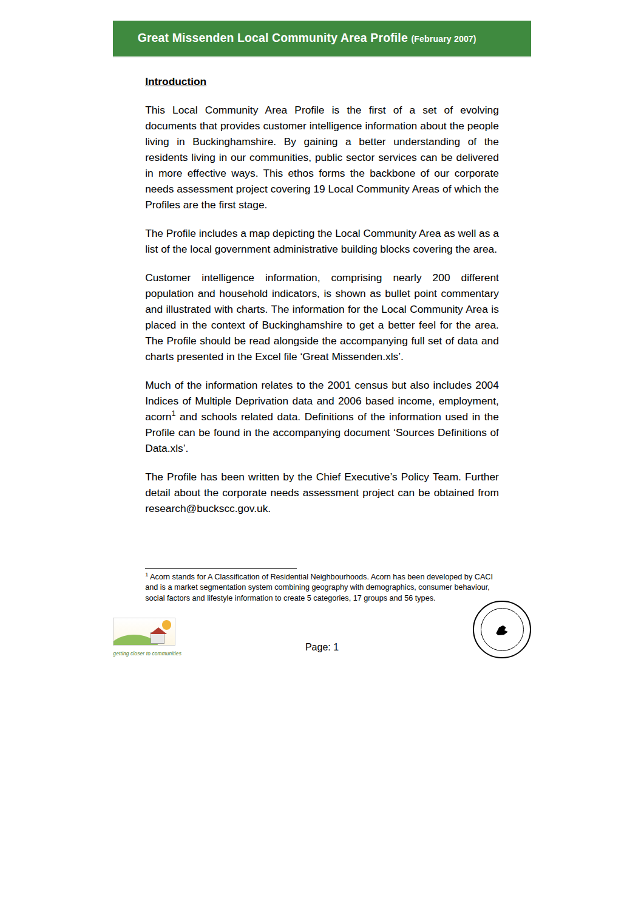Great Missenden Local Community Area Profile (February 2007)
Introduction
This Local Community Area Profile is the first of a set of evolving documents that provides customer intelligence information about the people living in Buckinghamshire. By gaining a better understanding of the residents living in our communities, public sector services can be delivered in more effective ways. This ethos forms the backbone of our corporate needs assessment project covering 19 Local Community Areas of which the Profiles are the first stage.
The Profile includes a map depicting the Local Community Area as well as a list of the local government administrative building blocks covering the area.
Customer intelligence information, comprising nearly 200 different population and household indicators, is shown as bullet point commentary and illustrated with charts. The information for the Local Community Area is placed in the context of Buckinghamshire to get a better feel for the area. The Profile should be read alongside the accompanying full set of data and charts presented in the Excel file ‘Great Missenden.xls’.
Much of the information relates to the 2001 census but also includes 2004 Indices of Multiple Deprivation data and 2006 based income, employment, acorn1 and schools related data. Definitions of the information used in the Profile can be found in the accompanying document ‘Sources Definitions of Data.xls’.
The Profile has been written by the Chief Executive’s Policy Team. Further detail about the corporate needs assessment project can be obtained from research@buckscc.gov.uk.
1 Acorn stands for A Classification of Residential Neighbourhoods. Acorn has been developed by CACI and is a market segmentation system combining geography with demographics, consumer behaviour, social factors and lifestyle information to create 5 categories, 17 groups and 56 types.
getting closer to communities
Page: 1